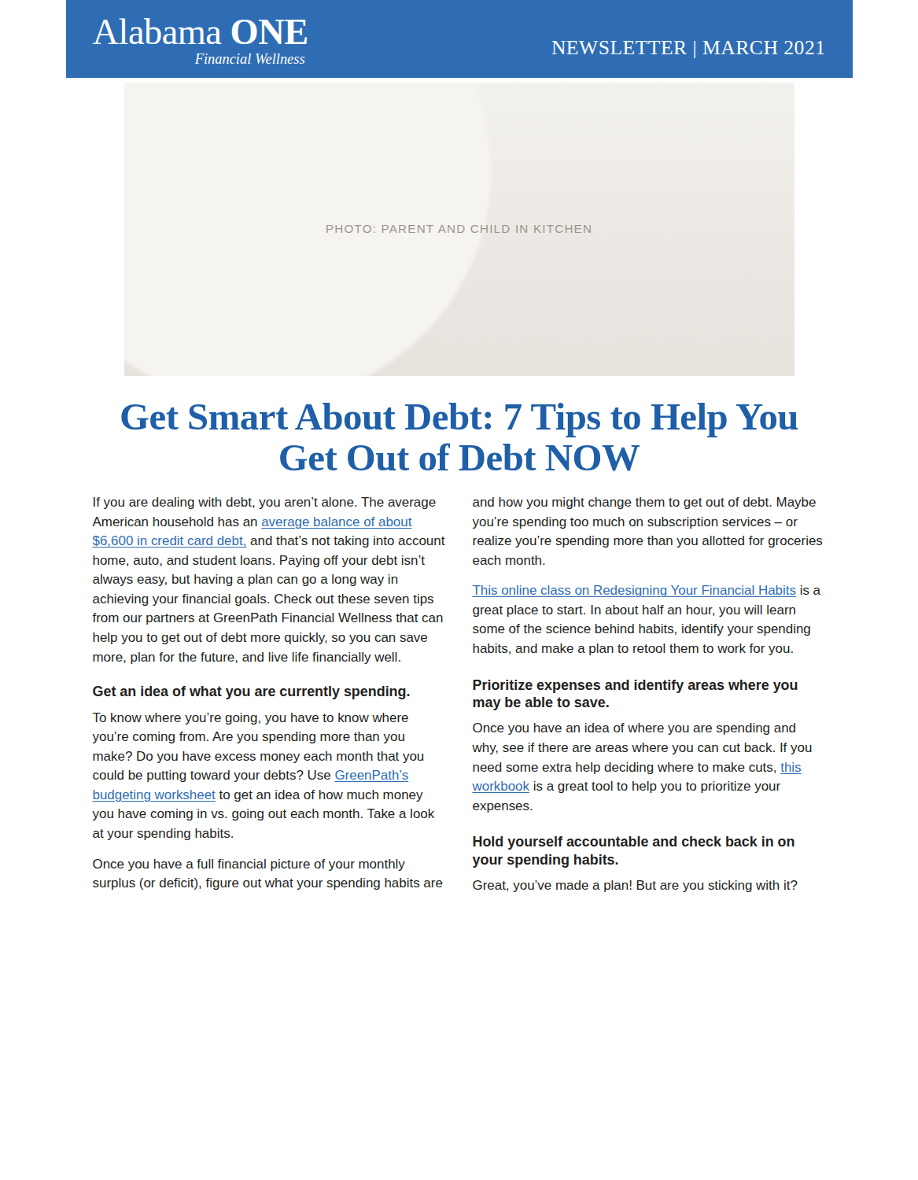Alabama ONE Financial Wellness
NEWSLETTER | MARCH 2021
Photo: parent and child in kitchen
Get Smart About Debt: 7 Tips to Help You Get Out of Debt NOW
If you are dealing with debt, you aren’t alone. The average American household has an average balance of about $6,600 in credit card debt, and that’s not taking into account home, auto, and student loans. Paying off your debt isn’t always easy, but having a plan can go a long way in achieving your financial goals. Check out these seven tips from our partners at GreenPath Financial Wellness that can help you to get out of debt more quickly, so you can save more, plan for the future, and live life financially well.
Get an idea of what you are currently spending.
To know where you’re going, you have to know where you’re coming from. Are you spending more than you make? Do you have excess money each month that you could be putting toward your debts? Use GreenPath’s budgeting worksheet to get an idea of how much money you have coming in vs. going out each month. Take a look at your spending habits.
Once you have a full financial picture of your monthly surplus (or deficit), figure out what your spending habits are and how you might change them to get out of debt. Maybe you’re spending too much on subscription services – or realize you’re spending more than you allotted for groceries each month.
This online class on Redesigning Your Financial Habits is a great place to start. In about half an hour, you will learn some of the science behind habits, identify your spending habits, and make a plan to retool them to work for you.
Prioritize expenses and identify areas where you may be able to save.
Once you have an idea of where you are spending and why, see if there are areas where you can cut back. If you need some extra help deciding where to make cuts, this workbook is a great tool to help you to prioritize your expenses.
Hold yourself accountable and check back in on your spending habits.
Great, you’ve made a plan! But are you sticking with it?